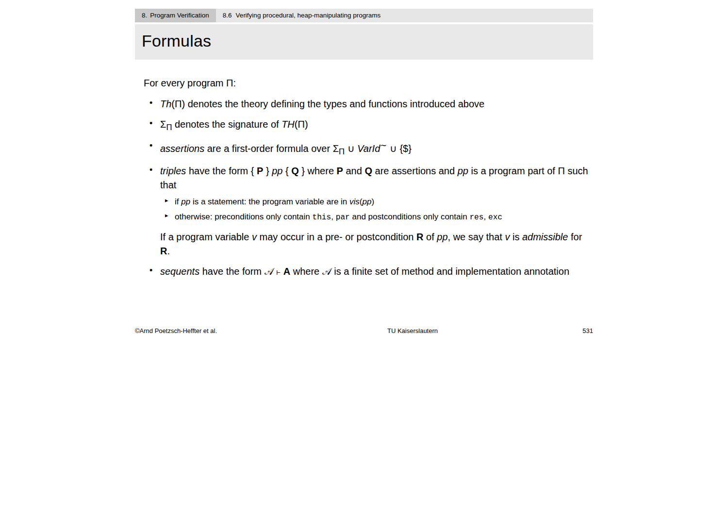8. Program Verification
8.6 Verifying procedural, heap-manipulating programs
Formulas
For every program Π:
Th(Π) denotes the theory defining the types and functions introduced above
ΣΠ denotes the signature of TH(Π)
assertions are a first-order formula over ΣΠ ∪ VarId∼ ∪ {$}
triples have the form { P } pp { Q } where P and Q are assertions and pp is a program part of Π such that
if pp is a statement: the program variable are in vis(pp)
otherwise: preconditions only contain this, par and postconditions only contain res, exc
If a program variable v may occur in a pre- or postcondition R of pp, we say that v is admissible for R.
sequents have the form 𝒜 ⊦ A where 𝒜 is a finite set of method and implementation annotation
©Arnd Poetzsch-Heffter et al.
TU Kaiserslautern
531